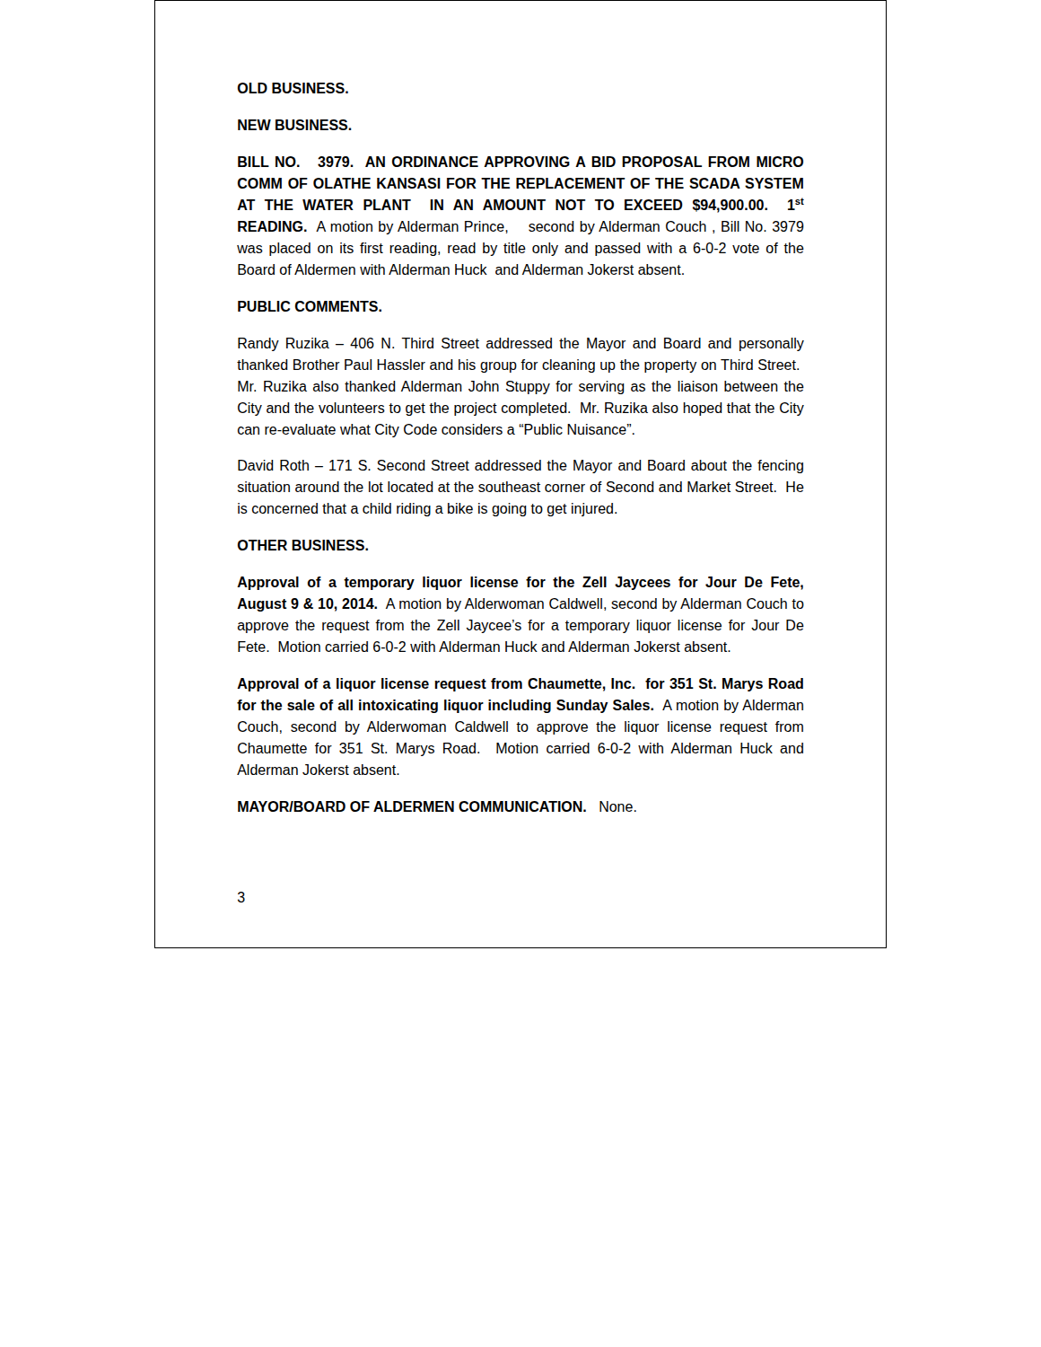OLD BUSINESS.
NEW BUSINESS.
BILL NO. 3979. AN ORDINANCE APPROVING A BID PROPOSAL FROM MICRO COMM OF OLATHE KANSASI FOR THE REPLACEMENT OF THE SCADA SYSTEM AT THE WATER PLANT IN AN AMOUNT NOT TO EXCEED $94,900.00. 1st READING. A motion by Alderman Prince, second by Alderman Couch , Bill No. 3979 was placed on its first reading, read by title only and passed with a 6-0-2 vote of the Board of Aldermen with Alderman Huck and Alderman Jokerst absent.
PUBLIC COMMENTS.
Randy Ruzika – 406 N. Third Street addressed the Mayor and Board and personally thanked Brother Paul Hassler and his group for cleaning up the property on Third Street. Mr. Ruzika also thanked Alderman John Stuppy for serving as the liaison between the City and the volunteers to get the project completed. Mr. Ruzika also hoped that the City can re-evaluate what City Code considers a “Public Nuisance”.
David Roth – 171 S. Second Street addressed the Mayor and Board about the fencing situation around the lot located at the southeast corner of Second and Market Street. He is concerned that a child riding a bike is going to get injured.
OTHER BUSINESS.
Approval of a temporary liquor license for the Zell Jaycees for Jour De Fete, August 9 & 10, 2014. A motion by Alderwoman Caldwell, second by Alderman Couch to approve the request from the Zell Jaycee’s for a temporary liquor license for Jour De Fete. Motion carried 6-0-2 with Alderman Huck and Alderman Jokerst absent.
Approval of a liquor license request from Chaumette, Inc. for 351 St. Marys Road for the sale of all intoxicating liquor including Sunday Sales. A motion by Alderman Couch, second by Alderwoman Caldwell to approve the liquor license request from Chaumette for 351 St. Marys Road. Motion carried 6-0-2 with Alderman Huck and Alderman Jokerst absent.
MAYOR/BOARD OF ALDERMEN COMMUNICATION. None.
3